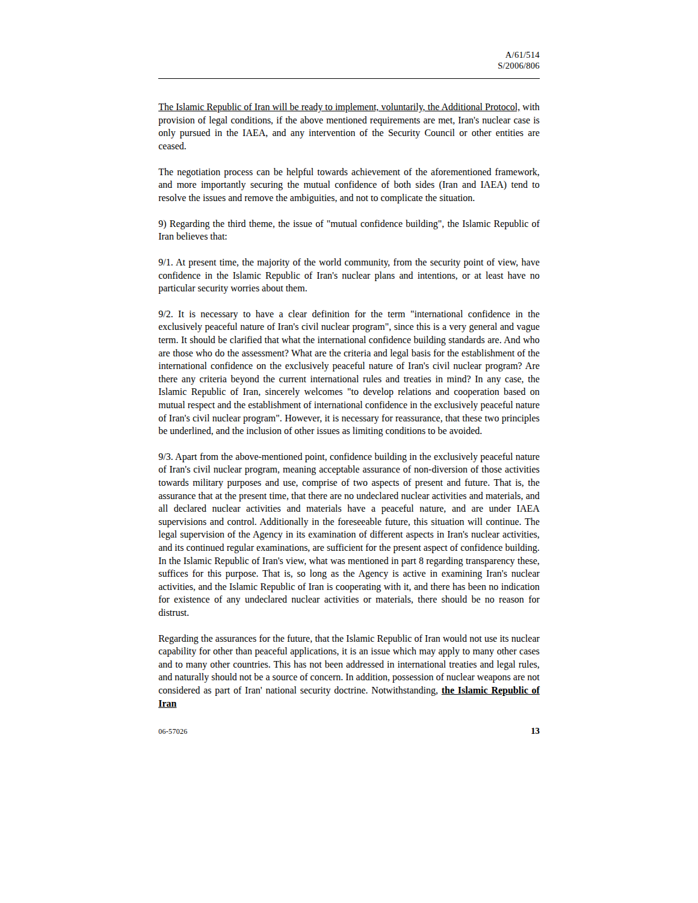A/61/514
S/2006/806
The Islamic Republic of Iran will be ready to implement, voluntarily, the Additional Protocol, with provision of legal conditions, if the above mentioned requirements are met, Iran's nuclear case is only pursued in the IAEA, and any intervention of the Security Council or other entities are ceased.
The negotiation process can be helpful towards achievement of the aforementioned framework, and more importantly securing the mutual confidence of both sides (Iran and IAEA) tend to resolve the issues and remove the ambiguities, and not to complicate the situation.
9) Regarding the third theme, the issue of "mutual confidence building", the Islamic Republic of Iran believes that:
9/1. At present time, the majority of the world community, from the security point of view, have confidence in the Islamic Republic of Iran's nuclear plans and intentions, or at least have no particular security worries about them.
9/2. It is necessary to have a clear definition for the term "international confidence in the exclusively peaceful nature of Iran's civil nuclear program", since this is a very general and vague term. It should be clarified that what the international confidence building standards are. And who are those who do the assessment? What are the criteria and legal basis for the establishment of the international confidence on the exclusively peaceful nature of Iran's civil nuclear program? Are there any criteria beyond the current international rules and treaties in mind? In any case, the Islamic Republic of Iran, sincerely welcomes "to develop relations and cooperation based on mutual respect and the establishment of international confidence in the exclusively peaceful nature of Iran's civil nuclear program". However, it is necessary for reassurance, that these two principles be underlined, and the inclusion of other issues as limiting conditions to be avoided.
9/3. Apart from the above-mentioned point, confidence building in the exclusively peaceful nature of Iran's civil nuclear program, meaning acceptable assurance of non-diversion of those activities towards military purposes and use, comprise of two aspects of present and future. That is, the assurance that at the present time, that there are no undeclared nuclear activities and materials, and all declared nuclear activities and materials have a peaceful nature, and are under IAEA supervisions and control. Additionally in the foreseeable future, this situation will continue. The legal supervision of the Agency in its examination of different aspects in Iran's nuclear activities, and its continued regular examinations, are sufficient for the present aspect of confidence building. In the Islamic Republic of Iran's view, what was mentioned in part 8 regarding transparency these, suffices for this purpose. That is, so long as the Agency is active in examining Iran's nuclear activities, and the Islamic Republic of Iran is cooperating with it, and there has been no indication for existence of any undeclared nuclear activities or materials, there should be no reason for distrust.
Regarding the assurances for the future, that the Islamic Republic of Iran would not use its nuclear capability for other than peaceful applications, it is an issue which may apply to many other cases and to many other countries. This has not been addressed in international treaties and legal rules, and naturally should not be a source of concern. In addition, possession of nuclear weapons are not considered as part of Iran' national security doctrine. Notwithstanding, the Islamic Republic of Iran
06-57026 13